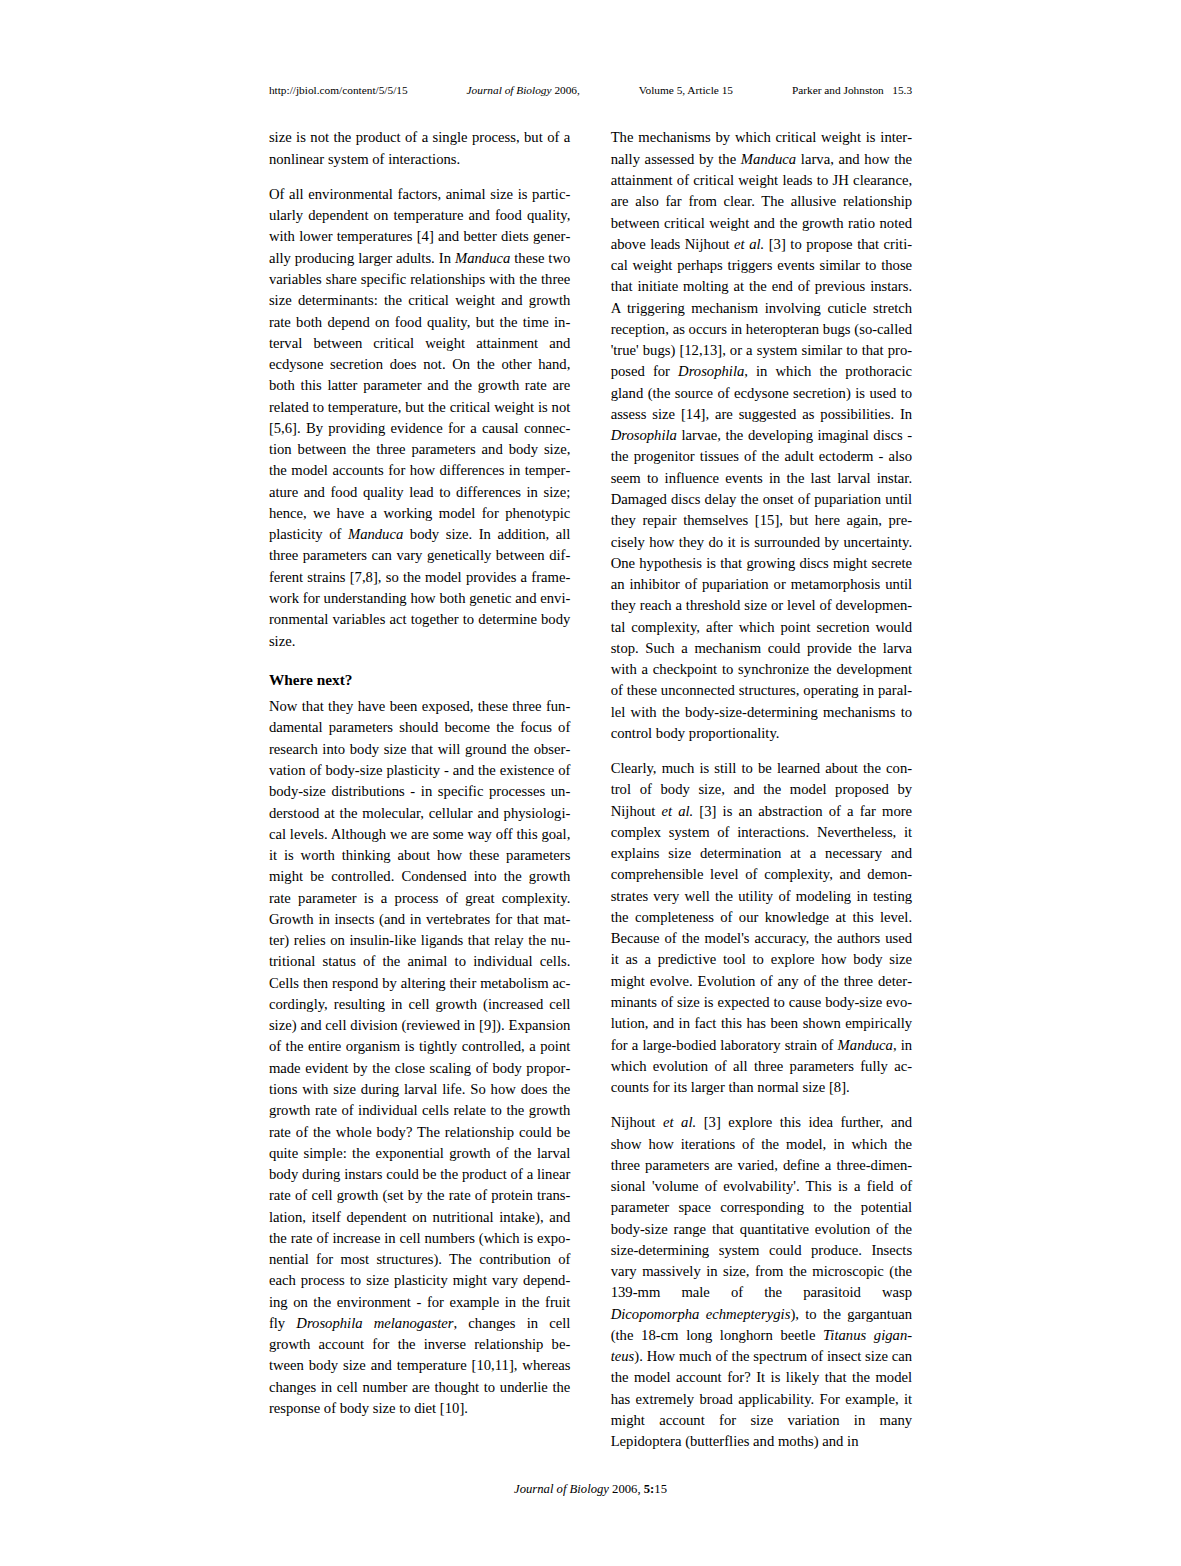http://jbiol.com/content/5/5/15 Journal of Biology 2006, Volume 5, Article 15 Parker and Johnston 15.3
size is not the product of a single process, but of a nonlinear system of interactions.
Of all environmental factors, animal size is particularly dependent on temperature and food quality, with lower temperatures [4] and better diets generally producing larger adults. In Manduca these two variables share specific relationships with the three size determinants: the critical weight and growth rate both depend on food quality, but the time interval between critical weight attainment and ecdysone secretion does not. On the other hand, both this latter parameter and the growth rate are related to temperature, but the critical weight is not [5,6]. By providing evidence for a causal connection between the three parameters and body size, the model accounts for how differences in temperature and food quality lead to differences in size; hence, we have a working model for phenotypic plasticity of Manduca body size. In addition, all three parameters can vary genetically between different strains [7,8], so the model provides a framework for understanding how both genetic and environmental variables act together to determine body size.
Where next?
Now that they have been exposed, these three fundamental parameters should become the focus of research into body size that will ground the observation of body-size plasticity - and the existence of body-size distributions - in specific processes understood at the molecular, cellular and physiological levels. Although we are some way off this goal, it is worth thinking about how these parameters might be controlled. Condensed into the growth rate parameter is a process of great complexity. Growth in insects (and in vertebrates for that matter) relies on insulin-like ligands that relay the nutritional status of the animal to individual cells. Cells then respond by altering their metabolism accordingly, resulting in cell growth (increased cell size) and cell division (reviewed in [9]). Expansion of the entire organism is tightly controlled, a point made evident by the close scaling of body proportions with size during larval life. So how does the growth rate of individual cells relate to the growth rate of the whole body? The relationship could be quite simple: the exponential growth of the larval body during instars could be the product of a linear rate of cell growth (set by the rate of protein translation, itself dependent on nutritional intake), and the rate of increase in cell numbers (which is exponential for most structures). The contribution of each process to size plasticity might vary depending on the environment - for example in the fruit fly Drosophila melanogaster, changes in cell growth account for the inverse relationship between body size and temperature [10,11], whereas changes in cell number are thought to underlie the response of body size to diet [10].
The mechanisms by which critical weight is internally assessed by the Manduca larva, and how the attainment of critical weight leads to JH clearance, are also far from clear. The allusive relationship between critical weight and the growth ratio noted above leads Nijhout et al. [3] to propose that critical weight perhaps triggers events similar to those that initiate molting at the end of previous instars. A triggering mechanism involving cuticle stretch reception, as occurs in heteropteran bugs (so-called 'true' bugs) [12,13], or a system similar to that proposed for Drosophila, in which the prothoracic gland (the source of ecdysone secretion) is used to assess size [14], are suggested as possibilities. In Drosophila larvae, the developing imaginal discs - the progenitor tissues of the adult ectoderm - also seem to influence events in the last larval instar. Damaged discs delay the onset of pupariation until they repair themselves [15], but here again, precisely how they do it is surrounded by uncertainty. One hypothesis is that growing discs might secrete an inhibitor of pupariation or metamorphosis until they reach a threshold size or level of developmental complexity, after which point secretion would stop. Such a mechanism could provide the larva with a checkpoint to synchronize the development of these unconnected structures, operating in parallel with the body-size-determining mechanisms to control body proportionality.
Clearly, much is still to be learned about the control of body size, and the model proposed by Nijhout et al. [3] is an abstraction of a far more complex system of interactions. Nevertheless, it explains size determination at a necessary and comprehensible level of complexity, and demonstrates very well the utility of modeling in testing the completeness of our knowledge at this level. Because of the model's accuracy, the authors used it as a predictive tool to explore how body size might evolve. Evolution of any of the three determinants of size is expected to cause body-size evolution, and in fact this has been shown empirically for a large-bodied laboratory strain of Manduca, in which evolution of all three parameters fully accounts for its larger than normal size [8].
Nijhout et al. [3] explore this idea further, and show how iterations of the model, in which the three parameters are varied, define a three-dimensional 'volume of evolvability'. This is a field of parameter space corresponding to the potential body-size range that quantitative evolution of the size-determining system could produce. Insects vary massively in size, from the microscopic (the 139-mm male of the parasitoid wasp Dicopomorpha echmepterygis), to the gargantuan (the 18-cm long longhorn beetle Titanus giganteus). How much of the spectrum of insect size can the model account for? It is likely that the model has extremely broad applicability. For example, it might account for size variation in many Lepidoptera (butterflies and moths) and in
Journal of Biology 2006, 5: 15